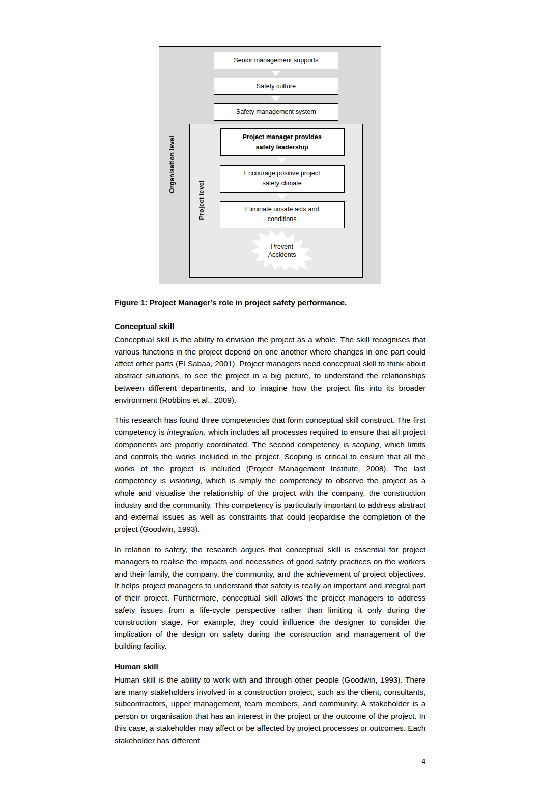Organisation level
Senior management supports
Safety culture
Safety management system
Project level
Project manager provides
safety leadership
Encourage positive project
safety climate
Eliminate unsafe acts and
conditions
Prevent
Accidents
Figure 1: Project Manager’s role in project safety performance.
Conceptual skill
Conceptual skill is the ability to envision the project as a whole. The skill recognises that various functions in the project depend on one another where changes in one part could affect other parts (El-Sabaa, 2001). Project managers need conceptual skill to think about abstract situations, to see the project in a big picture, to understand the relationships between different departments, and to imagine how the project fits into its broader environment (Robbins et al., 2009).
This research has found three competencies that form conceptual skill construct. The first competency is integration, which includes all processes required to ensure that all project components are properly coordinated. The second competency is scoping, which limits and controls the works included in the project. Scoping is critical to ensure that all the works of the project is included (Project Management Institute, 2008). The last competency is visioning, which is simply the competency to observe the project as a whole and visualise the relationship of the project with the company, the construction industry and the community. This competency is particularly important to address abstract and external issues as well as constraints that could jeopardise the completion of the project (Goodwin, 1993).
In relation to safety, the research argues that conceptual skill is essential for project managers to realise the impacts and necessities of good safety practices on the workers and their family, the company, the community, and the achievement of project objectives. It helps project managers to understand that safety is really an important and integral part of their project. Furthermore, conceptual skill allows the project managers to address safety issues from a life-cycle perspective rather than limiting it only during the construction stage. For example, they could influence the designer to consider the implication of the design on safety during the construction and management of the building facility.
Human skill
Human skill is the ability to work with and through other people (Goodwin, 1993). There are many stakeholders involved in a construction project, such as the client, consultants, subcontractors, upper management, team members, and community. A stakeholder is a person or organisation that has an interest in the project or the outcome of the project. In this case, a stakeholder may affect or be affected by project processes or outcomes. Each stakeholder has different
4